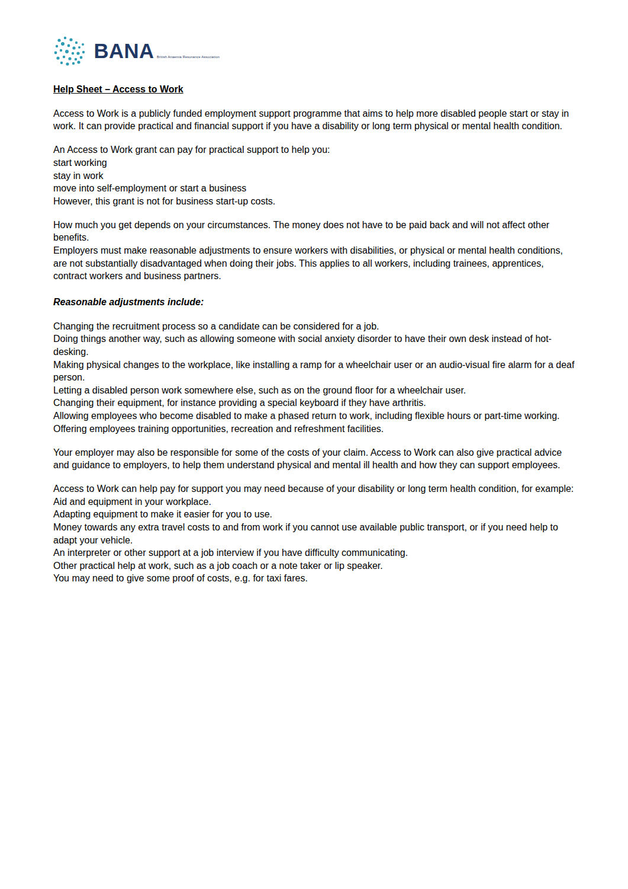BANA British Anaemia Resonance Association
Help Sheet – Access to Work
Access to Work is a publicly funded employment support programme that aims to help more disabled people start or stay in work. It can provide practical and financial support if you have a disability or long term physical or mental health condition.
An Access to Work grant can pay for practical support to help you:
start working
stay in work
move into self-employment or start a business
However, this grant is not for business start-up costs.
How much you get depends on your circumstances. The money does not have to be paid back and will not affect other benefits.
Employers must make reasonable adjustments to ensure workers with disabilities, or physical or mental health conditions, are not substantially disadvantaged when doing their jobs. This applies to all workers, including trainees, apprentices, contract workers and business partners.
Reasonable adjustments include:
Changing the recruitment process so a candidate can be considered for a job.
Doing things another way, such as allowing someone with social anxiety disorder to have their own desk instead of hot-desking.
Making physical changes to the workplace, like installing a ramp for a wheelchair user or an audio-visual fire alarm for a deaf person.
Letting a disabled person work somewhere else, such as on the ground floor for a wheelchair user.
Changing their equipment, for instance providing a special keyboard if they have arthritis.
Allowing employees who become disabled to make a phased return to work, including flexible hours or part-time working.
Offering employees training opportunities, recreation and refreshment facilities.
Your employer may also be responsible for some of the costs of your claim. Access to Work can also give practical advice and guidance to employers, to help them understand physical and mental ill health and how they can support employees.
Access to Work can help pay for support you may need because of your disability or long term health condition, for example:
Aid and equipment in your workplace.
Adapting equipment to make it easier for you to use.
Money towards any extra travel costs to and from work if you cannot use available public transport, or if you need help to adapt your vehicle.
An interpreter or other support at a job interview if you have difficulty communicating.
Other practical help at work, such as a job coach or a note taker or lip speaker.
You may need to give some proof of costs, e.g. for taxi fares.